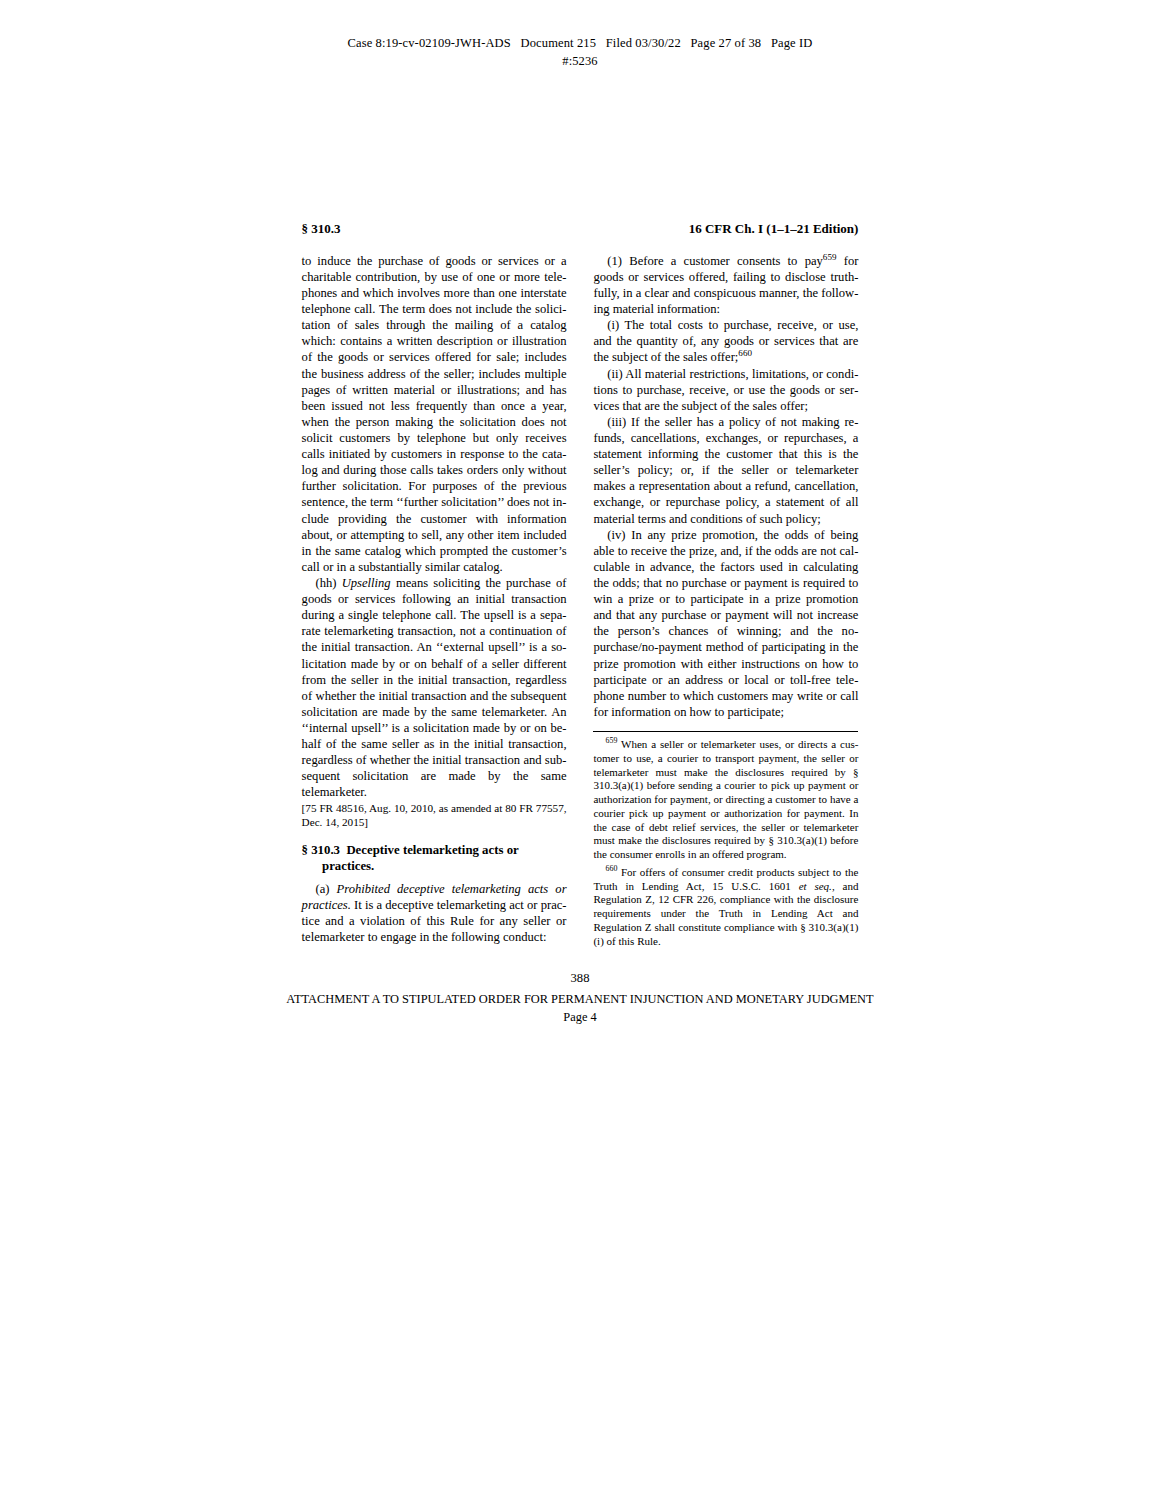Case 8:19-cv-02109-JWH-ADS Document 215 Filed 03/30/22 Page 27 of 38 Page ID #:5236
§ 310.3 16 CFR Ch. I (1–1–21 Edition)
to induce the purchase of goods or services or a charitable contribution, by use of one or more telephones and which involves more than one interstate telephone call. The term does not include the solicitation of sales through the mailing of a catalog which: contains a written description or illustration of the goods or services offered for sale; includes the business address of the seller; includes multiple pages of written material or illustrations; and has been issued not less frequently than once a year, when the person making the solicitation does not solicit customers by telephone but only receives calls initiated by customers in response to the catalog and during those calls takes orders only without further solicitation. For purposes of the previous sentence, the term ‘‘further solicitation’’ does not include providing the customer with information about, or attempting to sell, any other item included in the same catalog which prompted the customer’s call or in a substantially similar catalog.
(hh) Upselling means soliciting the purchase of goods or services following an initial transaction during a single telephone call. The upsell is a separate telemarketing transaction, not a continuation of the initial transaction. An ‘‘external upsell’’ is a solicitation made by or on behalf of a seller different from the seller in the initial transaction, regardless of whether the initial transaction and the subsequent solicitation are made by the same telemarketer. An ‘‘internal upsell’’ is a solicitation made by or on behalf of the same seller as in the initial transaction, regardless of whether the initial transaction and subsequent solicitation are made by the same telemarketer.
[75 FR 48516, Aug. 10, 2010, as amended at 80 FR 77557, Dec. 14, 2015]
§ 310.3 Deceptive telemarketing acts orpractices.
(a) Prohibited deceptive telemarketing acts or practices. It is a deceptive telemarketing act or practice and a violation of this Rule for any seller or telemarketer to engage in the following conduct:
(1) Before a customer consents to pay659 for goods or services offered, failing to disclose truthfully, in a clear and conspicuous manner, the following material information:
(i) The total costs to purchase, receive, or use, and the quantity of, any goods or services that are the subject of the sales offer;660
(ii) All material restrictions, limitations, or conditions to purchase, receive, or use the goods or services that are the subject of the sales offer;
(iii) If the seller has a policy of not making refunds, cancellations, exchanges, or repurchases, a statement informing the customer that this is the seller’s policy; or, if the seller or telemarketer makes a representation about a refund, cancellation, exchange, or repurchase policy, a statement of all material terms and conditions of such policy;
(iv) In any prize promotion, the odds of being able to receive the prize, and, if the odds are not calculable in advance, the factors used in calculating the odds; that no purchase or payment is required to win a prize or to participate in a prize promotion and that any purchase or payment will not increase the person’s chances of winning; and the no-purchase/no-payment method of participating in the prize promotion with either instructions on how to participate or an address or local or toll-free telephone number to which customers may write or call for information on how to participate;
659 When a seller or telemarketer uses, or directs a customer to use, a courier to transport payment, the seller or telemarketer must make the disclosures required by § 310.3(a)(1) before sending a courier to pick up payment or authorization for payment, or directing a customer to have a courier pick up payment or authorization for payment. In the case of debt relief services, the seller or telemarketer must make the disclosures required by § 310.3(a)(1) before the consumer enrolls in an offered program.
660 For offers of consumer credit products subject to the Truth in Lending Act, 15 U.S.C. 1601 et seq., and Regulation Z, 12 CFR 226, compliance with the disclosure requirements under the Truth in Lending Act and Regulation Z shall constitute compliance with § 310.3(a)(1)(i) of this Rule.
388
ATTACHMENT A TO STIPULATED ORDER FOR PERMANENT INJUNCTION AND MONETARY JUDGMENT
Page 4